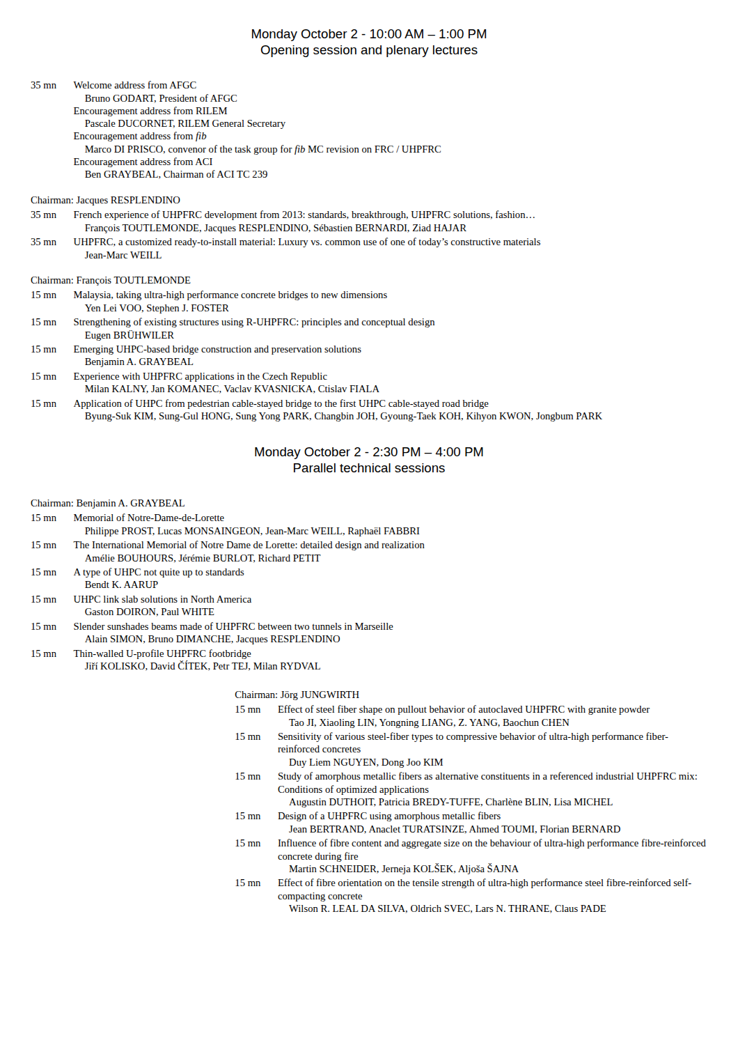Monday October 2 - 10:00 AM – 1:00 PM
Opening session and plenary lectures
| 35 mn | Welcome address from AFGC Bruno GODART, President of AFGC Encouragement address from RILEM Pascale DUCORNET, RILEM General Secretary Encouragement address from fib Marco DI PRISCO, convenor of the task group for fib MC revision on FRC / UHPFRC Encouragement address from ACI Ben GRAYBEAL, Chairman of ACI TC 239 |
Chairman: Jacques RESPLENDINO
| 35 mn | French experience of UHPFRC development from 2013: standards, breakthrough, UHPFRC solutions, fashion… François TOUTLEMONDE, Jacques RESPLENDINO, Sébastien BERNARDI, Ziad HAJAR |
| 35 mn | UHPFRC, a customized ready-to-install material: Luxury vs. common use of one of today’s constructive materials Jean-Marc WEILL |
Chairman: François TOUTLEMONDE
| 15 mn | Malaysia, taking ultra-high performance concrete bridges to new dimensions Yen Lei VOO, Stephen J. FOSTER |
| 15 mn | Strengthening of existing structures using R-UHPFRC: principles and conceptual design Eugen BRÜHWILER |
| 15 mn | Emerging UHPC-based bridge construction and preservation solutions Benjamin A. GRAYBEAL |
| 15 mn | Experience with UHPFRC applications in the Czech Republic Milan KALNY, Jan KOMANEC, Vaclav KVASNICKA, Ctislav FIALA |
| 15 mn | Application of UHPC from pedestrian cable-stayed bridge to the first UHPC cable-stayed road bridge Byung-Suk KIM, Sung-Gul HONG, Sung Yong PARK, Changbin JOH, Gyoung-Taek KOH, Kihyon KWON, Jongbum PARK |
Monday October 2 - 2:30 PM – 4:00 PM
Parallel technical sessions
Chairman: Benjamin A. GRAYBEAL
| 15 mn | Memorial of Notre-Dame-de-Lorette Philippe PROST, Lucas MONSAINGEON, Jean-Marc WEILL, Raphaël FABBRI |
| 15 mn | The International Memorial of Notre Dame de Lorette: detailed design and realization Amélie BOUHOURS, Jérémie BURLOT, Richard PETIT |
| 15 mn | A type of UHPC not quite up to standards Bendt K. AARUP |
| 15 mn | UHPC link slab solutions in North America Gaston DOIRON, Paul WHITE |
| 15 mn | Slender sunshades beams made of UHPFRC between two tunnels in Marseille Alain SIMON, Bruno DIMANCHE, Jacques RESPLENDINO |
| 15 mn | Thin-walled U-profile UHPFRC footbridge Jiří KOLISKO, David ČÍTEK, Petr TEJ, Milan RYDVAL |
Chairman: Jörg JUNGWIRTH
| 15 mn | Effect of steel fiber shape on pullout behavior of autoclaved UHPFRC with granite powder Tao JI, Xiaoling LIN, Yongning LIANG, Z. YANG, Baochun CHEN |
| 15 mn | Sensitivity of various steel-fiber types to compressive behavior of ultra-high performance fiber-reinforced concretes Duy Liem NGUYEN, Dong Joo KIM |
| 15 mn | Study of amorphous metallic fibers as alternative constituents in a referenced industrial UHPFRC mix: Conditions of optimized applications Augustin DUTHOIT, Patricia BREDY-TUFFE, Charlène BLIN, Lisa MICHEL |
| 15 mn | Design of a UHPFRC using amorphous metallic fibers Jean BERTRAND, Anaclet TURATSINZE, Ahmed TOUMI, Florian BERNARD |
| 15 mn | Influence of fibre content and aggregate size on the behaviour of ultra-high performance fibre-reinforced concrete during fire Martin SCHNEIDER, Jerneja KOLŠEK, Aljoša ŠAJNA |
| 15 mn | Effect of fibre orientation on the tensile strength of ultra-high performance steel fibre-reinforced self-compacting concrete Wilson R. LEAL DA SILVA, Oldrich SVEC, Lars N. THRANE, Claus PADE |